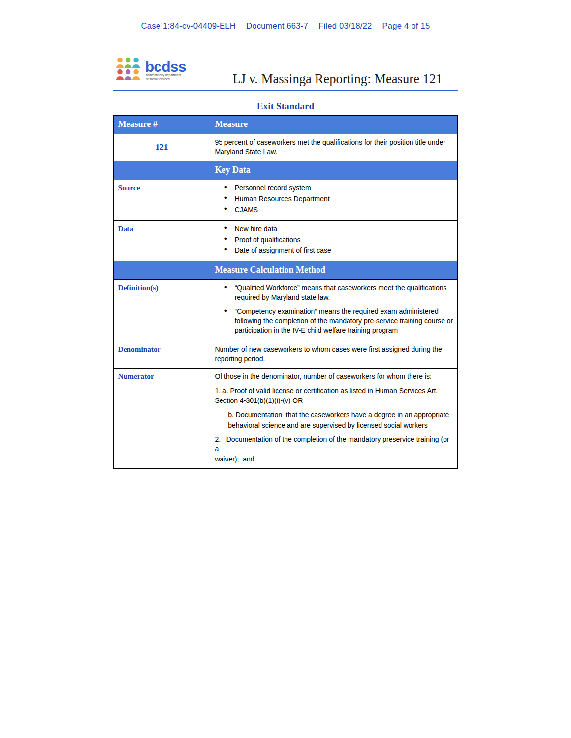Case 1:84-cv-04409-ELH Document 663-7 Filed 03/18/22 Page 4 of 15
bcdss baltimore city department of social services
LJ v. Massinga Reporting: Measure 121
Exit Standard
| Measure # | Measure |
| 121 | 95 percent of caseworkers met the qualifications for their position title under Maryland State Law. |
| | Key Data |
| Source | Personnel record system Human Resources Department CJAMS |
| Data | New hire data Proof of qualifications Date of assignment of first case |
| | Measure Calculation Method |
| Definition(s) | “Qualified Workforce” means that caseworkers meet the qualifications required by Maryland state law. “Competency examination” means the required exam administered following the completion of the mandatory pre-service training course or participation in the IV-E child welfare training program |
| Denominator | Number of new caseworkers to whom cases were first assigned during the reporting period. |
| Numerator | Of those in the denominator, number of caseworkers for whom there is: 1. a. Proof of valid license or certification as listed in Human Services Art. Section 4-301(b)(1)(i)-(v) OR b. Documentation that the caseworkers have a degree in an appropriate behavioral science and are supervised by licensed social workers 2. Documentation of the completion of the mandatory preservice training (or a waiver); and |